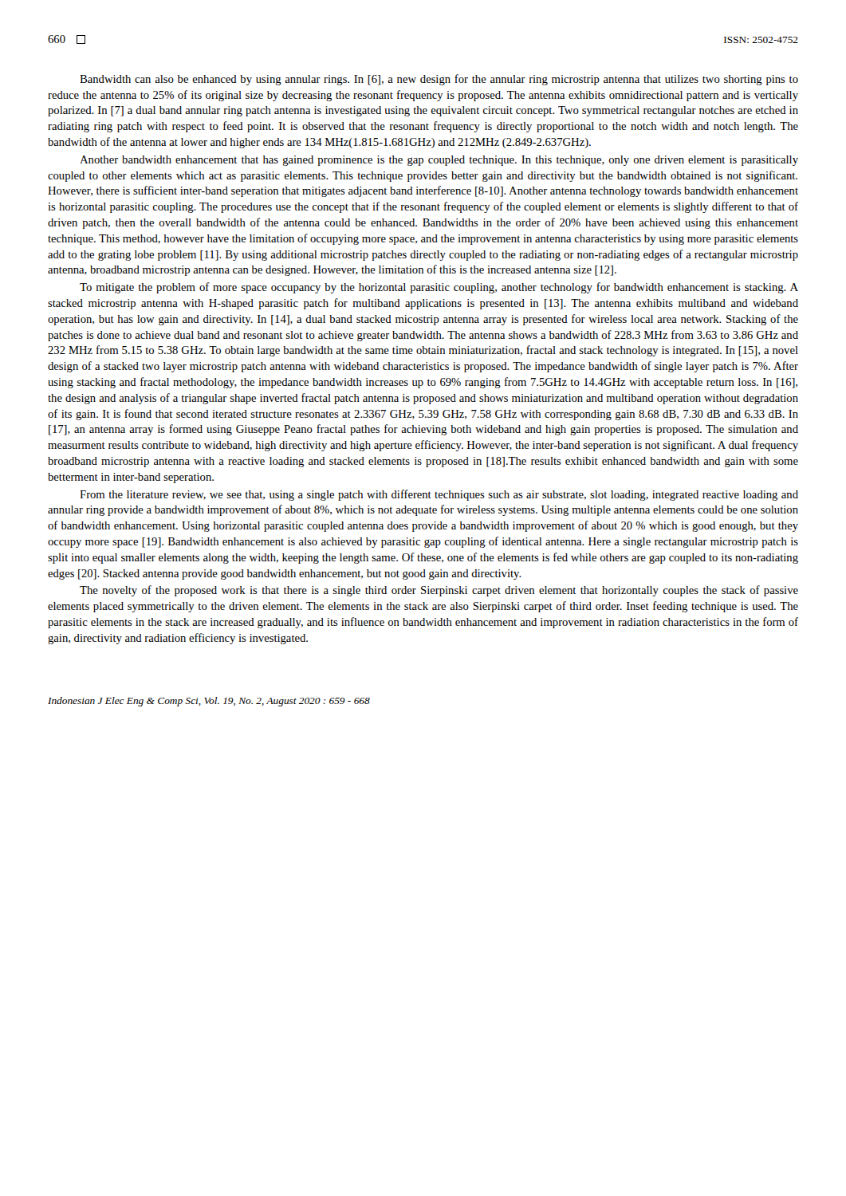660
ISSN: 2502-4752
Bandwidth can also be enhanced by using annular rings. In [6], a new design for the annular ring microstrip antenna that utilizes two shorting pins to reduce the antenna to 25% of its original size by decreasing the resonant frequency is proposed. The antenna exhibits omnidirectional pattern and is vertically polarized. In [7] a dual band annular ring patch antenna is investigated using the equivalent circuit concept. Two symmetrical rectangular notches are etched in radiating ring patch with respect to feed point. It is observed that the resonant frequency is directly proportional to the notch width and notch length. The bandwidth of the antenna at lower and higher ends are 134 MHz(1.815-1.681GHz) and 212MHz (2.849-2.637GHz).
Another bandwidth enhancement that has gained prominence is the gap coupled technique. In this technique, only one driven element is parasitically coupled to other elements which act as parasitic elements. This technique provides better gain and directivity but the bandwidth obtained is not significant. However, there is sufficient inter-band seperation that mitigates adjacent band interference [8-10]. Another antenna technology towards bandwidth enhancement is horizontal parasitic coupling. The procedures use the concept that if the resonant frequency of the coupled element or elements is slightly different to that of driven patch, then the overall bandwidth of the antenna could be enhanced. Bandwidths in the order of 20% have been achieved using this enhancement technique. This method, however have the limitation of occupying more space, and the improvement in antenna characteristics by using more parasitic elements add to the grating lobe problem [11]. By using additional microstrip patches directly coupled to the radiating or non-radiating edges of a rectangular microstrip antenna, broadband microstrip antenna can be designed. However, the limitation of this is the increased antenna size [12].
To mitigate the problem of more space occupancy by the horizontal parasitic coupling, another technology for bandwidth enhancement is stacking. A stacked microstrip antenna with H-shaped parasitic patch for multiband applications is presented in [13]. The antenna exhibits multiband and wideband operation, but has low gain and directivity. In [14], a dual band stacked micostrip antenna array is presented for wireless local area network. Stacking of the patches is done to achieve dual band and resonant slot to achieve greater bandwidth. The antenna shows a bandwidth of 228.3 MHz from 3.63 to 3.86 GHz and 232 MHz from 5.15 to 5.38 GHz. To obtain large bandwidth at the same time obtain miniaturization, fractal and stack technology is integrated. In [15], a novel design of a stacked two layer microstrip patch antenna with wideband characteristics is proposed. The impedance bandwidth of single layer patch is 7%. After using stacking and fractal methodology, the impedance bandwidth increases up to 69% ranging from 7.5GHz to 14.4GHz with acceptable return loss. In [16], the design and analysis of a triangular shape inverted fractal patch antenna is proposed and shows miniaturization and multiband operation without degradation of its gain. It is found that second iterated structure resonates at 2.3367 GHz, 5.39 GHz, 7.58 GHz with corresponding gain 8.68 dB, 7.30 dB and 6.33 dB. In [17], an antenna array is formed using Giuseppe Peano fractal pathes for achieving both wideband and high gain properties is proposed. The simulation and measurment results contribute to wideband, high directivity and high aperture efficiency. However, the inter-band seperation is not significant. A dual frequency broadband microstrip antenna with a reactive loading and stacked elements is proposed in [18].The results exhibit enhanced bandwidth and gain with some betterment in inter-band seperation.
From the literature review, we see that, using a single patch with different techniques such as air substrate, slot loading, integrated reactive loading and annular ring provide a bandwidth improvement of about 8%, which is not adequate for wireless systems. Using multiple antenna elements could be one solution of bandwidth enhancement. Using horizontal parasitic coupled antenna does provide a bandwidth improvement of about 20 % which is good enough, but they occupy more space [19]. Bandwidth enhancement is also achieved by parasitic gap coupling of identical antenna. Here a single rectangular microstrip patch is split into equal smaller elements along the width, keeping the length same. Of these, one of the elements is fed while others are gap coupled to its non-radiating edges [20]. Stacked antenna provide good bandwidth enhancement, but not good gain and directivity.
The novelty of the proposed work is that there is a single third order Sierpinski carpet driven element that horizontally couples the stack of passive elements placed symmetrically to the driven element. The elements in the stack are also Sierpinski carpet of third order. Inset feeding technique is used. The parasitic elements in the stack are increased gradually, and its influence on bandwidth enhancement and improvement in radiation characteristics in the form of gain, directivity and radiation efficiency is investigated.
Indonesian J Elec Eng & Comp Sci, Vol. 19, No. 2, August 2020 : 659 - 668